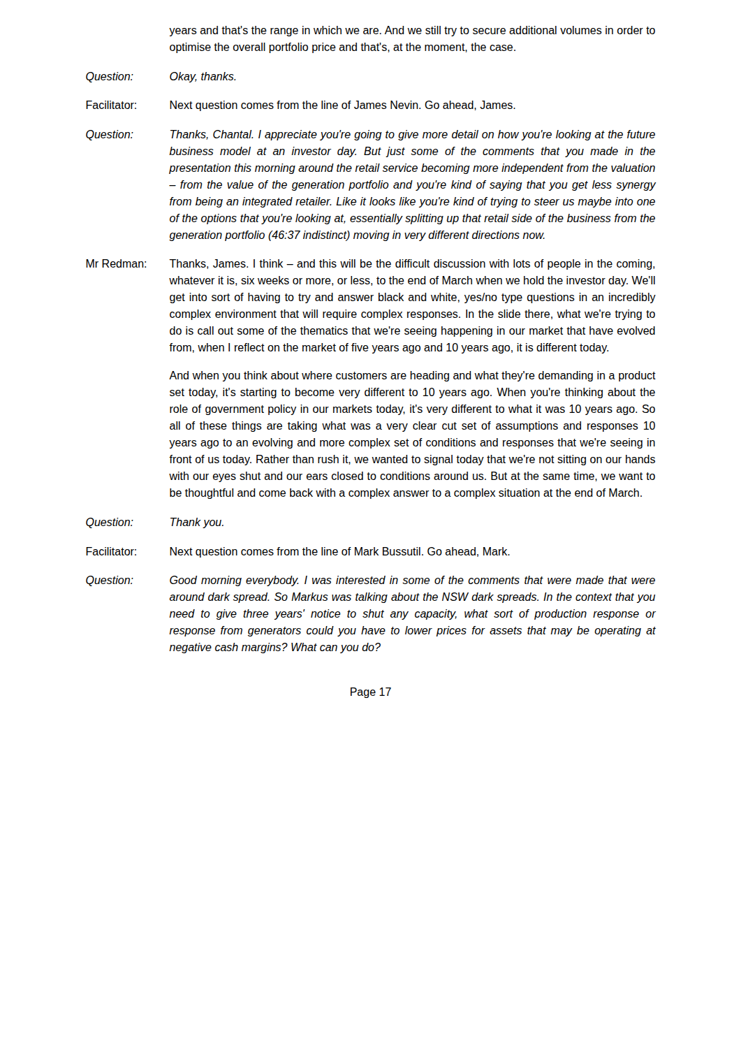years and that's the range in which we are. And we still try to secure additional volumes in order to optimise the overall portfolio price and that's, at the moment, the case.
Question:
Okay, thanks.
Facilitator:
Next question comes from the line of James Nevin. Go ahead, James.
Question:
Thanks, Chantal. I appreciate you're going to give more detail on how you're looking at the future business model at an investor day. But just some of the comments that you made in the presentation this morning around the retail service becoming more independent from the valuation – from the value of the generation portfolio and you're kind of saying that you get less synergy from being an integrated retailer. Like it looks like you're kind of trying to steer us maybe into one of the options that you're looking at, essentially splitting up that retail side of the business from the generation portfolio (46:37 indistinct) moving in very different directions now.
Mr Redman:
Thanks, James. I think – and this will be the difficult discussion with lots of people in the coming, whatever it is, six weeks or more, or less, to the end of March when we hold the investor day. We'll get into sort of having to try and answer black and white, yes/no type questions in an incredibly complex environment that will require complex responses. In the slide there, what we're trying to do is call out some of the thematics that we're seeing happening in our market that have evolved from, when I reflect on the market of five years ago and 10 years ago, it is different today.
And when you think about where customers are heading and what they're demanding in a product set today, it's starting to become very different to 10 years ago. When you're thinking about the role of government policy in our markets today, it's very different to what it was 10 years ago. So all of these things are taking what was a very clear cut set of assumptions and responses 10 years ago to an evolving and more complex set of conditions and responses that we're seeing in front of us today. Rather than rush it, we wanted to signal today that we're not sitting on our hands with our eyes shut and our ears closed to conditions around us. But at the same time, we want to be thoughtful and come back with a complex answer to a complex situation at the end of March.
Question:
Thank you.
Facilitator:
Next question comes from the line of Mark Bussutil. Go ahead, Mark.
Question:
Good morning everybody. I was interested in some of the comments that were made that were around dark spread. So Markus was talking about the NSW dark spreads. In the context that you need to give three years' notice to shut any capacity, what sort of production response or response from generators could you have to lower prices for assets that may be operating at negative cash margins? What can you do?
Page 17